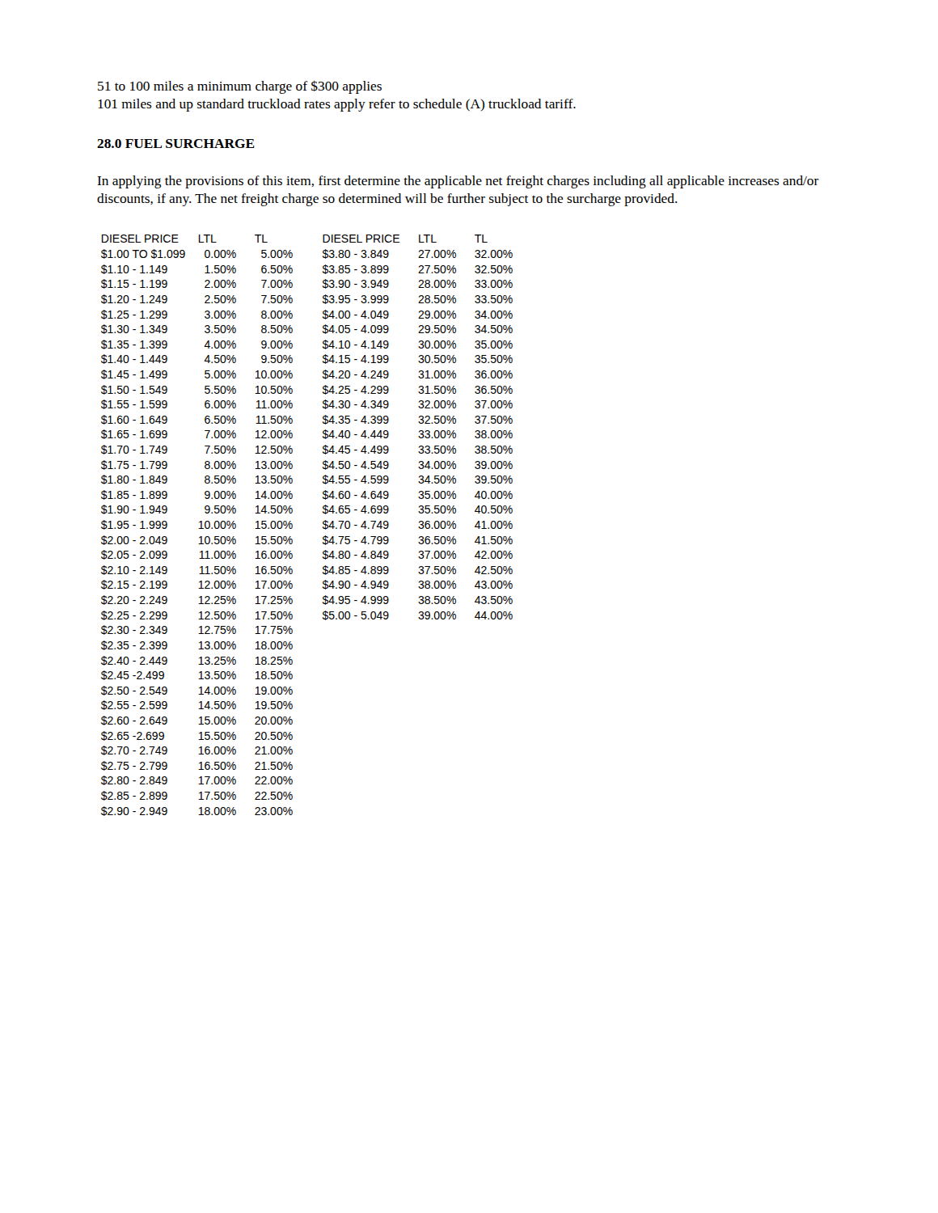51 to 100 miles a minimum charge of $300 applies
101 miles and up standard truckload rates apply refer to schedule (A) truckload tariff.
28.0 FUEL SURCHARGE
In applying the provisions of this item, first determine the applicable net freight charges including all applicable increases and/or discounts, if any. The net freight charge so determined will be further subject to the surcharge provided.
| DIESEL PRICE | LTL | TL | DIESEL PRICE | LTL | TL |
| --- | --- | --- | --- | --- | --- |
| $1.00 TO $1.099 | 0.00% | 5.00% | $3.80 - 3.849 | 27.00% | 32.00% |
| $1.10 - 1.149 | 1.50% | 6.50% | $3.85 - 3.899 | 27.50% | 32.50% |
| $1.15 - 1.199 | 2.00% | 7.00% | $3.90 - 3.949 | 28.00% | 33.00% |
| $1.20 - 1.249 | 2.50% | 7.50% | $3.95 - 3.999 | 28.50% | 33.50% |
| $1.25 - 1.299 | 3.00% | 8.00% | $4.00 - 4.049 | 29.00% | 34.00% |
| $1.30 - 1.349 | 3.50% | 8.50% | $4.05 - 4.099 | 29.50% | 34.50% |
| $1.35 - 1.399 | 4.00% | 9.00% | $4.10 - 4.149 | 30.00% | 35.00% |
| $1.40 - 1.449 | 4.50% | 9.50% | $4.15 - 4.199 | 30.50% | 35.50% |
| $1.45 - 1.499 | 5.00% | 10.00% | $4.20 - 4.249 | 31.00% | 36.00% |
| $1.50 - 1.549 | 5.50% | 10.50% | $4.25 - 4.299 | 31.50% | 36.50% |
| $1.55 - 1.599 | 6.00% | 11.00% | $4.30 - 4.349 | 32.00% | 37.00% |
| $1.60 - 1.649 | 6.50% | 11.50% | $4.35 - 4.399 | 32.50% | 37.50% |
| $1.65 - 1.699 | 7.00% | 12.00% | $4.40 - 4.449 | 33.00% | 38.00% |
| $1.70 - 1.749 | 7.50% | 12.50% | $4.45 - 4.499 | 33.50% | 38.50% |
| $1.75 - 1.799 | 8.00% | 13.00% | $4.50 - 4.549 | 34.00% | 39.00% |
| $1.80 - 1.849 | 8.50% | 13.50% | $4.55 - 4.599 | 34.50% | 39.50% |
| $1.85 - 1.899 | 9.00% | 14.00% | $4.60 - 4.649 | 35.00% | 40.00% |
| $1.90 - 1.949 | 9.50% | 14.50% | $4.65 - 4.699 | 35.50% | 40.50% |
| $1.95 - 1.999 | 10.00% | 15.00% | $4.70 - 4.749 | 36.00% | 41.00% |
| $2.00 - 2.049 | 10.50% | 15.50% | $4.75 - 4.799 | 36.50% | 41.50% |
| $2.05 - 2.099 | 11.00% | 16.00% | $4.80 - 4.849 | 37.00% | 42.00% |
| $2.10 - 2.149 | 11.50% | 16.50% | $4.85 - 4.899 | 37.50% | 42.50% |
| $2.15 - 2.199 | 12.00% | 17.00% | $4.90 - 4.949 | 38.00% | 43.00% |
| $2.20 - 2.249 | 12.25% | 17.25% | $4.95 - 4.999 | 38.50% | 43.50% |
| $2.25 - 2.299 | 12.50% | 17.50% | $5.00 - 5.049 | 39.00% | 44.00% |
| $2.30 - 2.349 | 12.75% | 17.75% | | | |
| $2.35 - 2.399 | 13.00% | 18.00% | | | |
| $2.40 - 2.449 | 13.25% | 18.25% | | | |
| $2.45 -2.499 | 13.50% | 18.50% | | | |
| $2.50 - 2.549 | 14.00% | 19.00% | | | |
| $2.55 - 2.599 | 14.50% | 19.50% | | | |
| $2.60 - 2.649 | 15.00% | 20.00% | | | |
| $2.65 -2.699 | 15.50% | 20.50% | | | |
| $2.70 - 2.749 | 16.00% | 21.00% | | | |
| $2.75 - 2.799 | 16.50% | 21.50% | | | |
| $2.80 - 2.849 | 17.00% | 22.00% | | | |
| $2.85 - 2.899 | 17.50% | 22.50% | | | |
| $2.90 - 2.949 | 18.00% | 23.00% | | | |